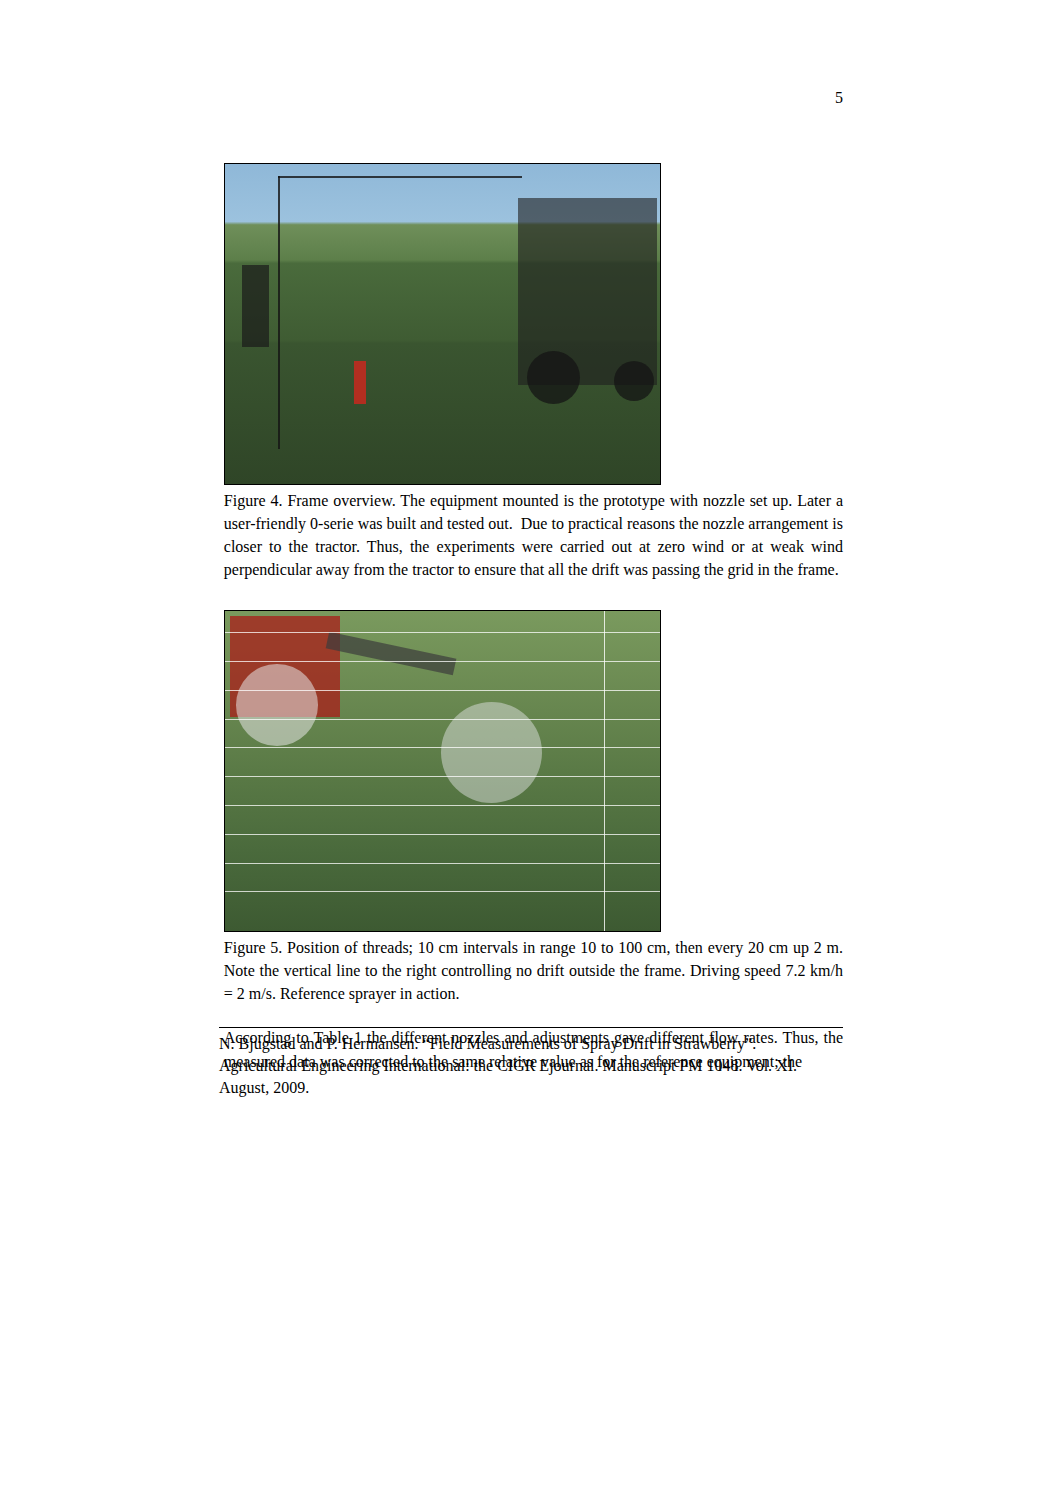5
Figure 4. Frame overview. The equipment mounted is the prototype with nozzle set up. Later a user-friendly 0-serie was built and tested out. Due to practical reasons the nozzle arrangement is closer to the tractor. Thus, the experiments were carried out at zero wind or at weak wind perpendicular away from the tractor to ensure that all the drift was passing the grid in the frame.
Figure 5. Position of threads; 10 cm intervals in range 10 to 100 cm, then every 20 cm up 2 m. Note the vertical line to the right controlling no drift outside the frame. Driving speed 7.2 km/h = 2 m/s. Reference sprayer in action.
According to Table 1 the different nozzles and adjustments gave different flow rates. Thus, the measured data was corrected to the same relative value as for the reference equipment; the
N. Bjugstad and P. Hermansen. “Field Measurements of Spray Drift in Strawberry”.
Agricultural Engineering International: the CIGR Ejournal. Manuscript PM 1048. Vol. XI.
August, 2009.